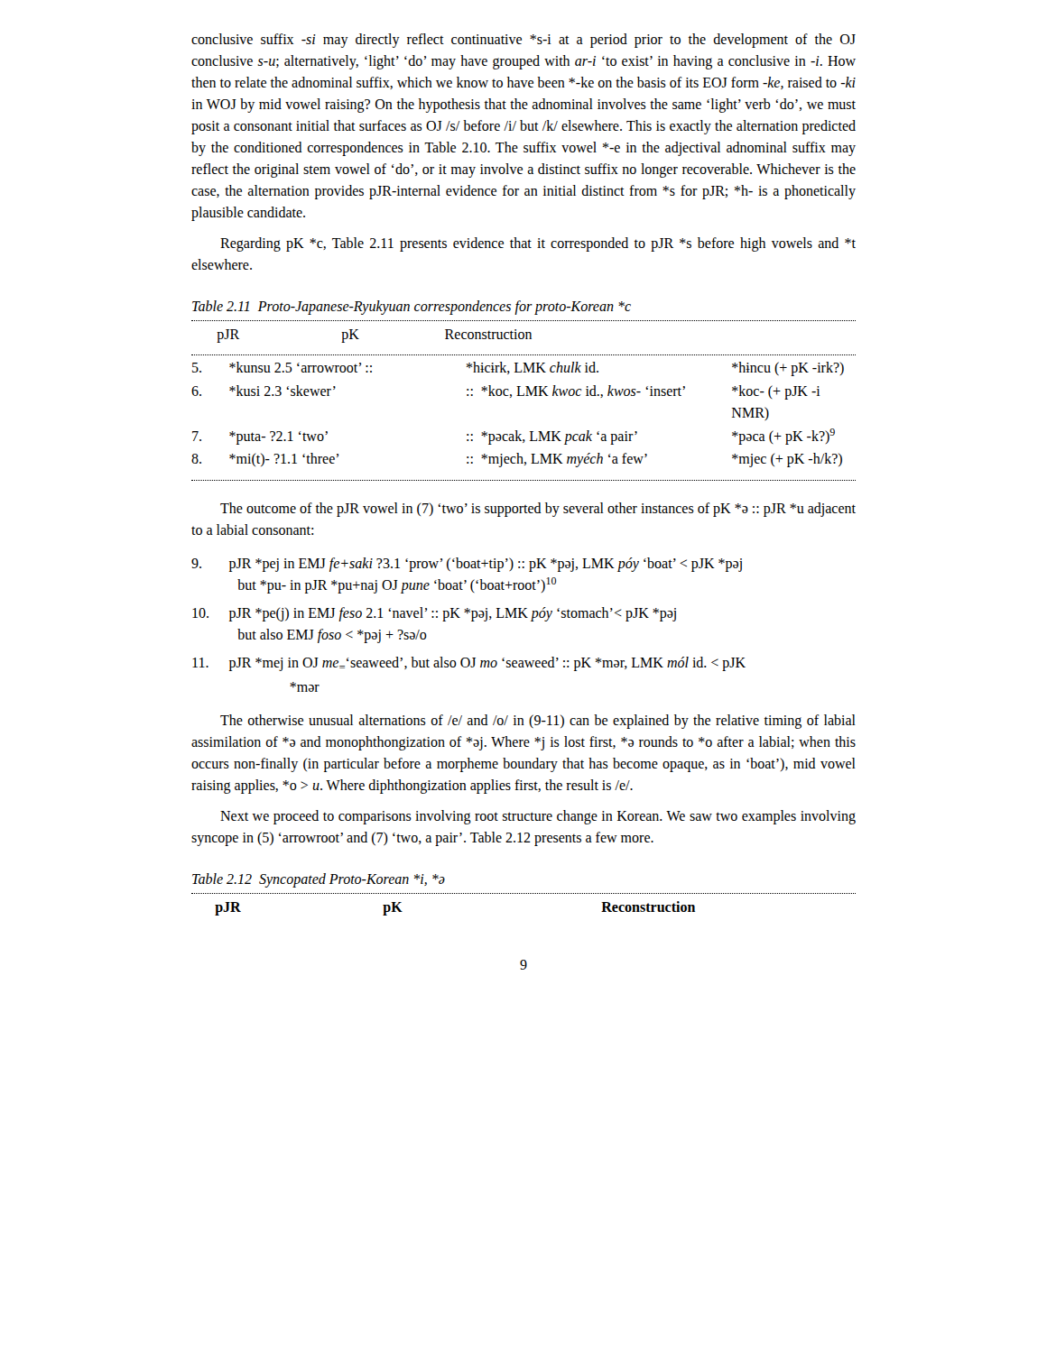conclusive suffix -si may directly reflect continuative *s-i at a period prior to the development of the OJ conclusive s-u; alternatively, ‘light’ ‘do’ may have grouped with ar-i ‘to exist’ in having a conclusive in -i. How then to relate the adnominal suffix, which we know to have been *-ke on the basis of its EOJ form -ke, raised to -ki in WOJ by mid vowel raising? On the hypothesis that the adnominal involves the same ‘light’ verb ‘do’, we must posit a consonant initial that surfaces as OJ /s/ before /i/ but /k/ elsewhere. This is exactly the alternation predicted by the conditioned correspondences in Table 2.10. The suffix vowel *-e in the adjectival adnominal suffix may reflect the original stem vowel of ‘do’, or it may involve a distinct suffix no longer recoverable. Whichever is the case, the alternation provides pJR-internal evidence for an initial distinct from *s for pJR; *h- is a phonetically plausible candidate.
Regarding pK *c, Table 2.11 presents evidence that it corresponded to pJR *s before high vowels and *t elsewhere.
Table 2.11 Proto-Japanese-Ryukyuan correspondences for proto-Korean *c
| | pJR | pK | Reconstruction |
| --- | --- | --- | --- |
| 5. | *kunsu 2.5 ‘arrowroot’ :: | *hɨcɨrk, LMK chulk id. | *hɨncu (+ pK -irk?) |
| 6. | *kusi 2.3 ‘skewer’ | :: *koc, LMK kwoc id., kwos- ‘insert’ | *koc- (+ pJK -i NMR) |
| 7. | *puta- ?2.1 ‘two’ | :: *pəcak, LMK pcak ‘a pair’ | *pəca (+ pK -k?) 9 |
| 8. | *mi(t)- ?1.1 ‘three’ | :: *mjech, LMK myéch ‘a few’ | *mjec (+ pK -h/k?) |
The outcome of the pJR vowel in (7) ‘two’ is supported by several other instances of pK *ə :: pJR *u adjacent to a labial consonant:
9. pJR *pej in EMJ fe+saki ?3.1 ‘prow’ (‘boat+tip’) :: pK *pəj, LMK póy ‘boat’ < pJK *pəj
but *pu- in pJR *pu+naj OJ pune ‘boat’ (‘boat+root’)10
10. pJR *pe(j) in EMJ feso 2.1 ‘navel’ :: pK *pəj, LMK póy ‘stomach’< pJK *pəj
but also EMJ foso < *pəj + ?sə/o
11. pJR *mej in OJ me=‘seaweed’, but also OJ mo ‘seaweed’ :: pK *mər, LMK mól id. < pJK
*mər
The otherwise unusual alternations of /e/ and /o/ in (9-11) can be explained by the relative timing of labial assimilation of *ə and monophthongization of *əj. Where *j is lost first, *ə rounds to *o after a labial; when this occurs non-finally (in particular before a morpheme boundary that has become opaque, as in ‘boat’), mid vowel raising applies, *o > u. Where diphthongization applies first, the result is /e/.
Next we proceed to comparisons involving root structure change in Korean. We saw two examples involving syncope in (5) ‘arrowroot’ and (7) ‘two, a pair’. Table 2.12 presents a few more.
Table 2.12 Syncopated Proto-Korean *i, *ə
| | pJR | pK | Reconstruction |
| --- | --- | --- | --- |
9